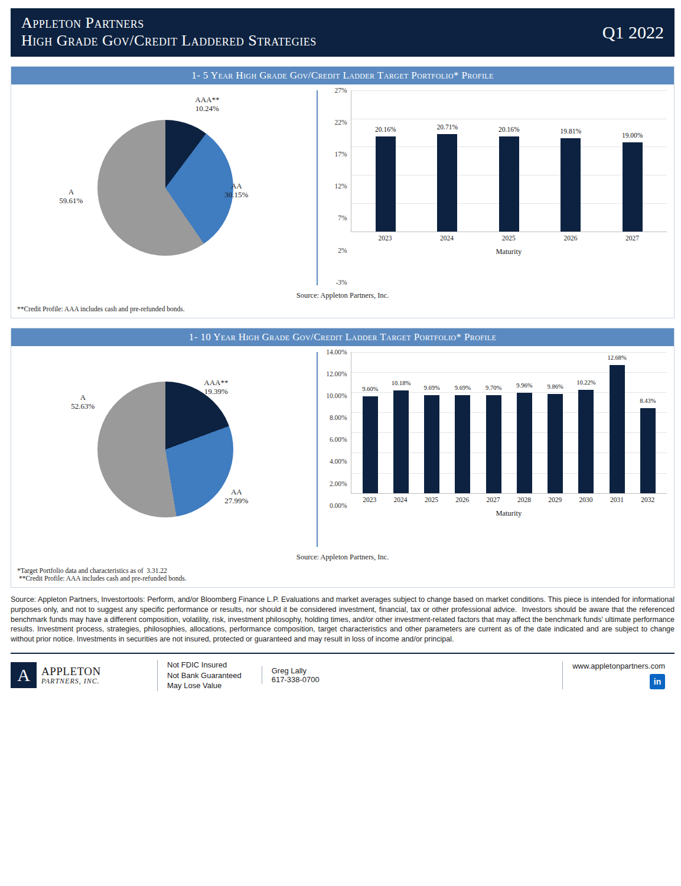Appleton Partners High Grade Gov/Credit Laddered Strategies
Q1 2022
1- 5 Year High Grade Gov/Credit Ladder Target Portfolio* Profile
AAA**
10.24%
AA
30.15%
A
59.61%
27% 22% 17% 12% 7% 2% -3%
20.16%
20.71%
20.16%
19.81%
19.00%
20232024202520262027
Maturity
Source: Appleton Partners, Inc.
**Credit Profile: AAA includes cash and pre-refunded bonds.
1- 10 Year High Grade Gov/Credit Ladder Target Portfolio* Profile
AAA**
19.39%
AA
27.99%
A
52.63%
14.00% 12.00% 10.00% 8.00% 6.00% 4.00% 2.00% 0.00%
9.60%
10.18%
9.69%
9.69%
9.70%
9.96%
9.86%
10.22%
12.68%
8.43%
20232024202520262027 20282029203020312032
Maturity
Source: Appleton Partners, Inc.
*Target Portfolio data and characteristics as of 3.31.22
**Credit Profile: AAA includes cash and pre-refunded bonds.
Source: Appleton Partners, Investortools: Perform, and/or Bloomberg Finance L.P. Evaluations and market averages subject to change based on market conditions. This piece is intended for informational purposes only, and not to suggest any specific performance or results, nor should it be considered investment, financial, tax or other professional advice. Investors should be aware that the referenced benchmark funds may have a different composition, volatility, risk, investment philosophy, holding times, and/or other investment-related factors that may affect the benchmark funds' ultimate performance results. Investment process, strategies, philosophies, allocations, performance composition, target characteristics and other parameters are current as of the date indicated and are subject to change without prior notice. Investments in securities are not insured, protected or guaranteed and may result in loss of income and/or principal.
A
APPLETON
PARTNERS, INC.
Not FDIC Insured
Not Bank Guaranteed
May Lose Value
Greg Lally
617-338-0700
www.appletonpartners.com
in